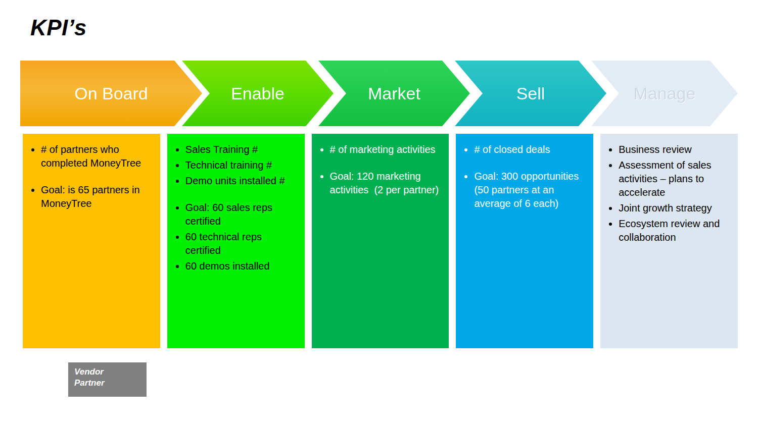KPI’s
On Board
Enable
Market
Sell
Manage
# of partners who completed MoneyTree
Goal: is 65 partners in MoneyTree
Sales Training #
Technical training #
Demo units installed #
Goal: 60 sales reps certified
60 technical reps certified
60 demos installed
# of marketing activities
Goal: 120 marketing activities (2 per partner)
# of closed deals
Goal: 300 opportunities (50 partners at an average of 6 each)
Business review
Assessment of sales activities – plans to accelerate
Joint growth strategy
Ecosystem review and collaboration
Vendor
Partner